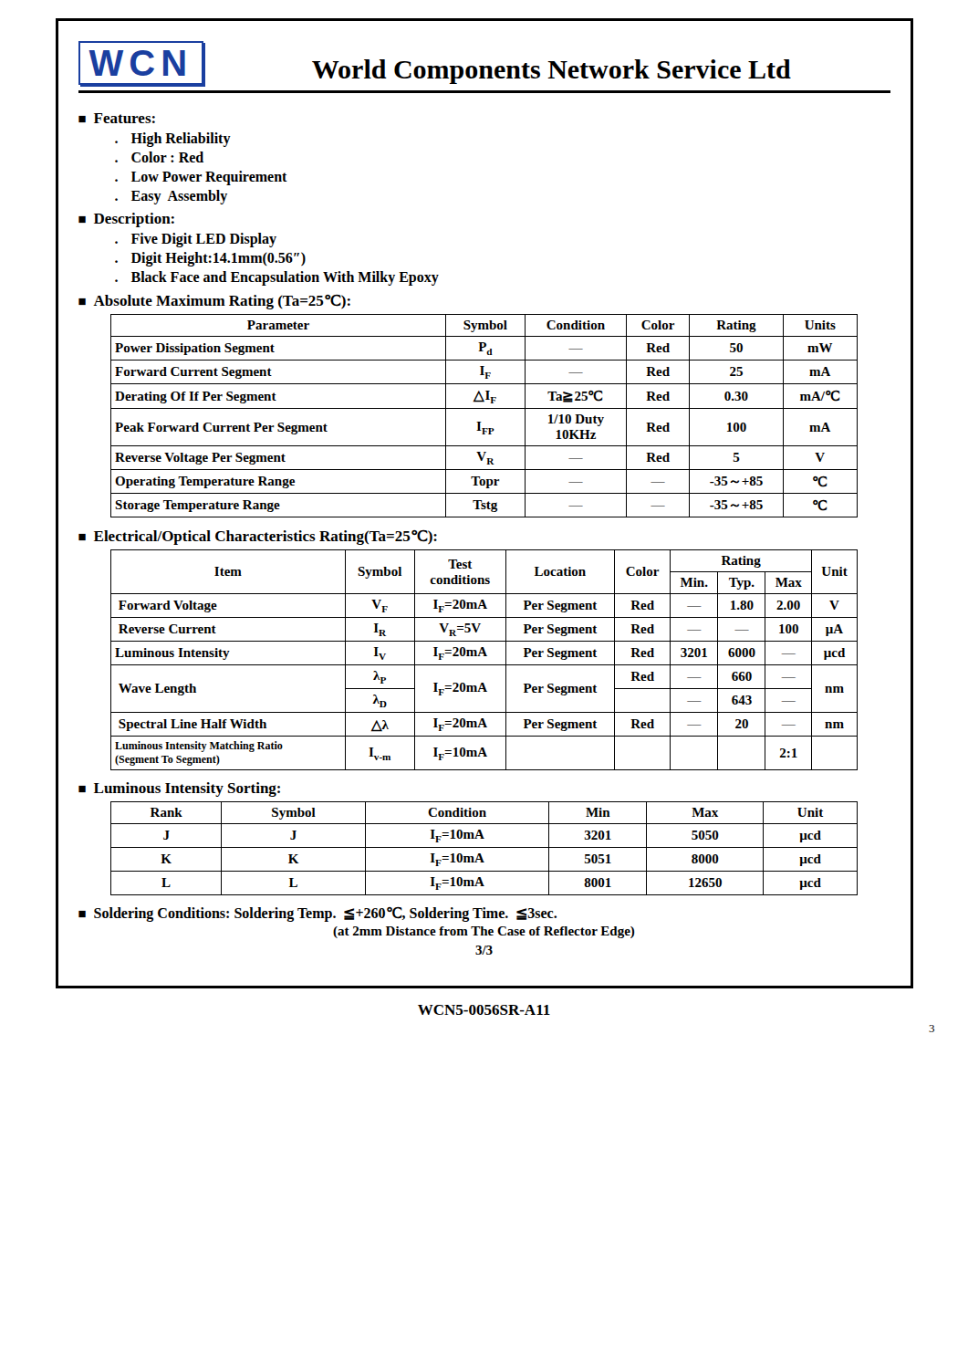WCN
World Components Network Service Ltd
Features:
High Reliability
Color : Red
Low Power Requirement
Easy Assembly
Description:
Five Digit LED Display
Digit Height:14.1mm(0.56″)
Black Face and Encapsulation With Milky Epoxy
Absolute Maximum Rating (Ta=25℃):
| Parameter | Symbol | Condition | Color | Rating | Units |
| --- | --- | --- | --- | --- | --- |
| Power Dissipation Segment | P d | — | Red | 50 | mW |
| Forward Current Segment | I F | — | Red | 25 | mA |
| Derating Of If Per Segment | △I F | Ta≧25℃ | Red | 0.30 | mA/℃ |
| Peak Forward Current Per Segment | I FP | 1/10 Duty 10KHz | Red | 100 | mA |
| Reverse Voltage Per Segment | V R | — | Red | 5 | V |
| Operating Temperature Range | Topr | — | — | -35～+85 | ℃ |
| Storage Temperature Range | Tstg | — | — | -35～+85 | ℃ |
Electrical/Optical Characteristics Rating(Ta=25℃):
| Item | Symbol | Test conditions | Location | Color | Rating | Unit |
| --- | --- | --- | --- | --- | --- | --- |
| Min. | Typ. | Max |
| Forward Voltage | V F | I F =20mA | Per Segment | Red | — | 1.80 | 2.00 | V |
| Reverse Current | I R | V R =5V | Per Segment | Red | — | — | 100 | μ A |
| Luminous Intensity | I V | I F =20mA | Per Segment | Red | 3201 | 6000 | — | μ cd |
| Wave Length | λ P | I F =20mA | Per Segment | Red | — | 660 | — | nm |
| λ D | | — | 643 | — |
| Spectral Line Half Width | △ λ | I F =20mA | Per Segment | Red | — | 20 | — | nm |
| Luminous Intensity Matching Ratio (Segment To Segment) | I v-m | I F =10mA | | | | | 2:1 | |
Luminous Intensity Sorting:
| Rank | Symbol | Condition | Min | Max | Unit |
| --- | --- | --- | --- | --- | --- |
| J | J | I F =10mA | 3201 | 5050 | μ cd |
| K | K | I F =10mA | 5051 | 8000 | μ cd |
| L | L | I F =10mA | 8001 | 12650 | μ cd |
Soldering Conditions: Soldering Temp. ≦+260℃, Soldering Time. ≦3sec.
(at 2mm Distance from The Case of Reflector Edge)
3/3
WCN5-0056SR-A11
3